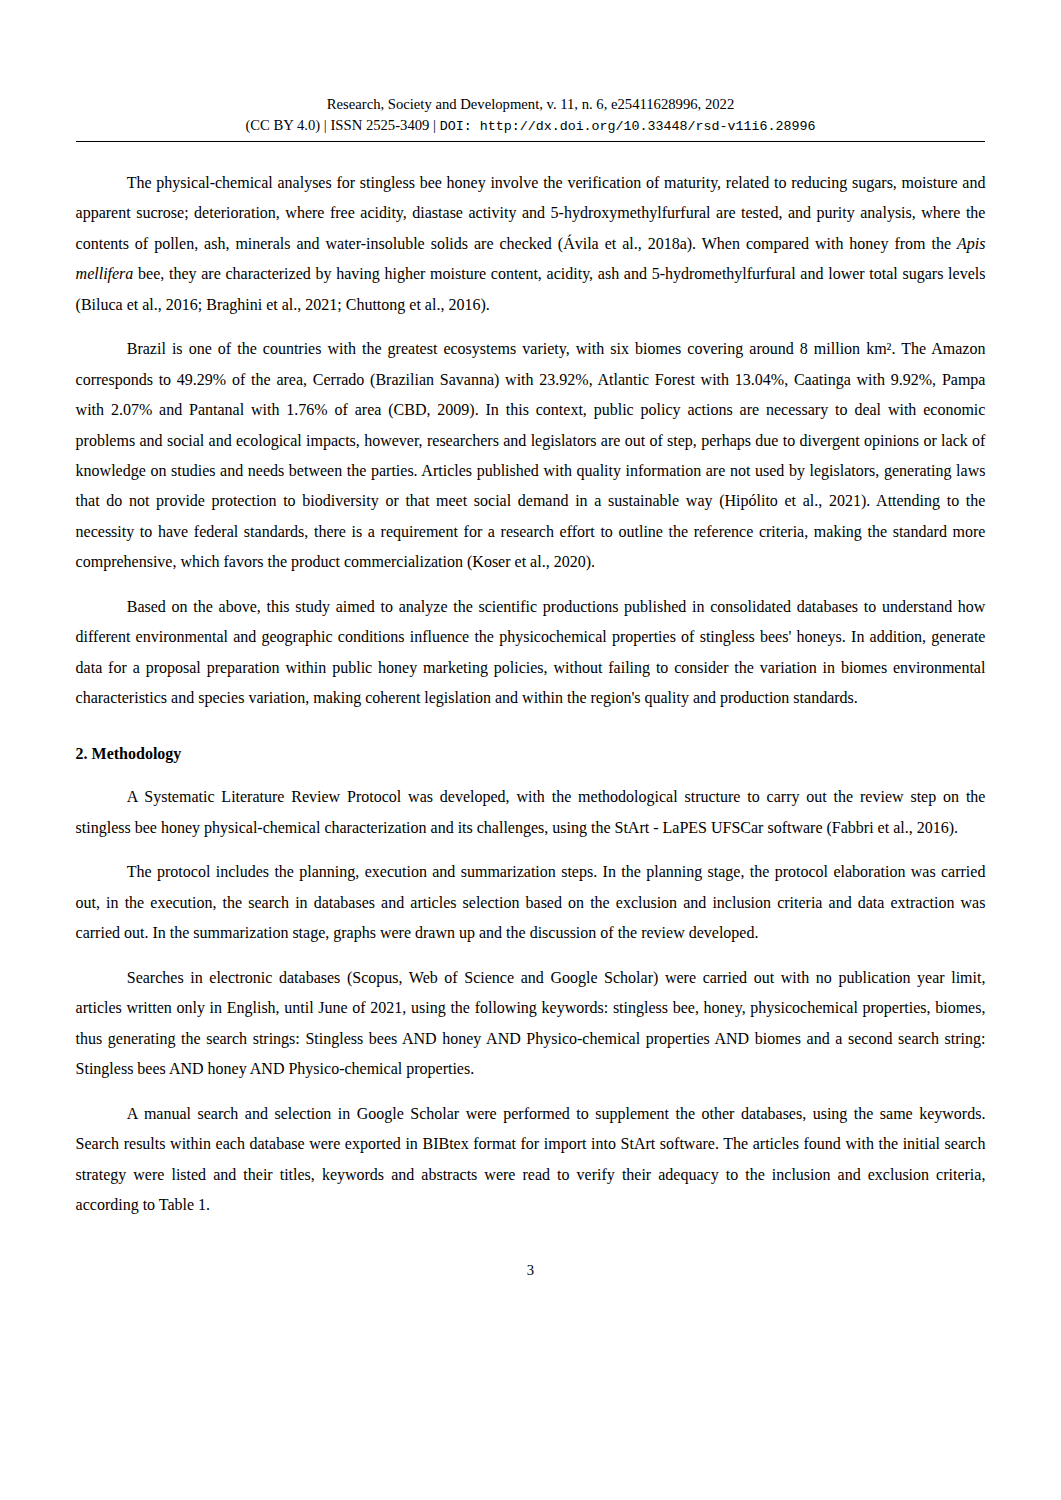Research, Society and Development, v. 11, n. 6, e25411628996, 2022
(CC BY 4.0) | ISSN 2525-3409 | DOI: http://dx.doi.org/10.33448/rsd-v11i6.28996
The physical-chemical analyses for stingless bee honey involve the verification of maturity, related to reducing sugars, moisture and apparent sucrose; deterioration, where free acidity, diastase activity and 5-hydroxymethylfurfural are tested, and purity analysis, where the contents of pollen, ash, minerals and water-insoluble solids are checked (Ávila et al., 2018a). When compared with honey from the Apis mellifera bee, they are characterized by having higher moisture content, acidity, ash and 5-hydromethylfurfural and lower total sugars levels (Biluca et al., 2016; Braghini et al., 2021; Chuttong et al., 2016).
Brazil is one of the countries with the greatest ecosystems variety, with six biomes covering around 8 million km². The Amazon corresponds to 49.29% of the area, Cerrado (Brazilian Savanna) with 23.92%, Atlantic Forest with 13.04%, Caatinga with 9.92%, Pampa with 2.07% and Pantanal with 1.76% of area (CBD, 2009). In this context, public policy actions are necessary to deal with economic problems and social and ecological impacts, however, researchers and legislators are out of step, perhaps due to divergent opinions or lack of knowledge on studies and needs between the parties. Articles published with quality information are not used by legislators, generating laws that do not provide protection to biodiversity or that meet social demand in a sustainable way (Hipólito et al., 2021). Attending to the necessity to have federal standards, there is a requirement for a research effort to outline the reference criteria, making the standard more comprehensive, which favors the product commercialization (Koser et al., 2020).
Based on the above, this study aimed to analyze the scientific productions published in consolidated databases to understand how different environmental and geographic conditions influence the physicochemical properties of stingless bees' honeys. In addition, generate data for a proposal preparation within public honey marketing policies, without failing to consider the variation in biomes environmental characteristics and species variation, making coherent legislation and within the region's quality and production standards.
2. Methodology
A Systematic Literature Review Protocol was developed, with the methodological structure to carry out the review step on the stingless bee honey physical-chemical characterization and its challenges, using the StArt - LaPES UFSCar software (Fabbri et al., 2016).
The protocol includes the planning, execution and summarization steps. In the planning stage, the protocol elaboration was carried out, in the execution, the search in databases and articles selection based on the exclusion and inclusion criteria and data extraction was carried out. In the summarization stage, graphs were drawn up and the discussion of the review developed.
Searches in electronic databases (Scopus, Web of Science and Google Scholar) were carried out with no publication year limit, articles written only in English, until June of 2021, using the following keywords: stingless bee, honey, physicochemical properties, biomes, thus generating the search strings: Stingless bees AND honey AND Physico-chemical properties AND biomes and a second search string: Stingless bees AND honey AND Physico-chemical properties.
A manual search and selection in Google Scholar were performed to supplement the other databases, using the same keywords. Search results within each database were exported in BIBtex format for import into StArt software. The articles found with the initial search strategy were listed and their titles, keywords and abstracts were read to verify their adequacy to the inclusion and exclusion criteria, according to Table 1.
3